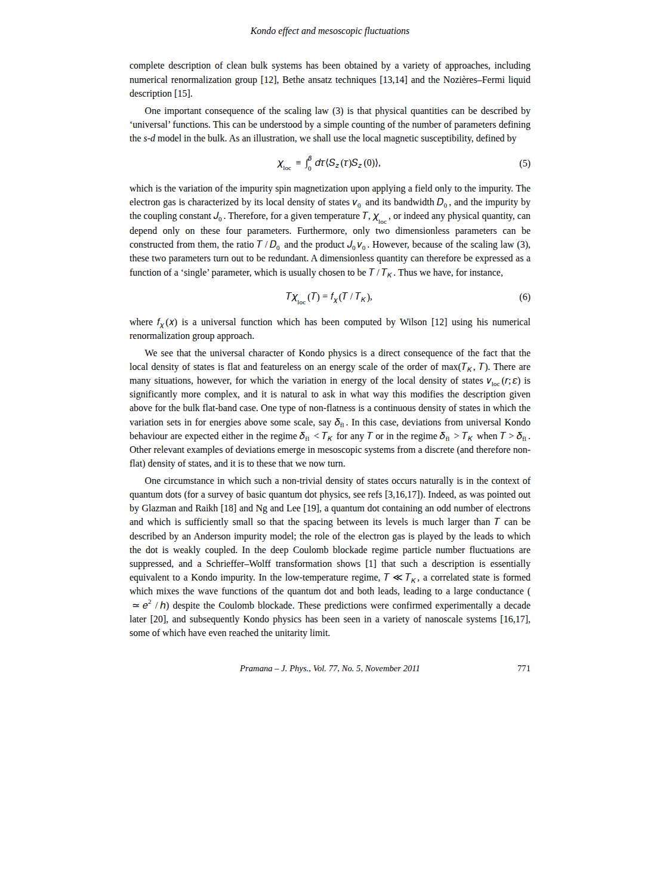Kondo effect and mesoscopic fluctuations
complete description of clean bulk systems has been obtained by a variety of approaches, including numerical renormalization group [12], Bethe ansatz techniques [13,14] and the Nozières–Fermi liquid description [15].
One important consequence of the scaling law (3) is that physical quantities can be described by ‘universal’ functions. This can be understood by a simple counting of the number of parameters defining the s-d model in the bulk. As an illustration, we shall use the local magnetic susceptibility, defined by
χloc ≡ ∫ 0 β dτ ⟨ Sz (τ) Sz (0) ⟩ , (5)
which is the variation of the impurity spin magnetization upon applying a field only to the impurity. The electron gas is characterized by its local density of states ν0 and its bandwidth D0, and the impurity by the coupling constant J0. Therefore, for a given temperature T, χloc, or indeed any physical quantity, can depend only on these four parameters. Furthermore, only two dimensionless parameters can be constructed from them, the ratio T/D0 and the product J0ν0. However, because of the scaling law (3), these two parameters turn out to be redundant. A dimensionless quantity can therefore be expressed as a function of a ‘single’ parameter, which is usually chosen to be T/TK. Thus we have, for instance,
T χloc (T) = fχ ( T/TK ) , (6)
where fχ(x) is a universal function which has been computed by Wilson [12] using his numerical renormalization group approach.
We see that the universal character of Kondo physics is a direct consequence of the fact that the local density of states is flat and featureless on an energy scale of the order of max(TK, T). There are many situations, however, for which the variation in energy of the local density of states νloc(r;ε) is significantly more complex, and it is natural to ask in what way this modifies the description given above for the bulk flat-band case. One type of non-flatness is a continuous density of states in which the variation sets in for energies above some scale, say δfl. In this case, deviations from universal Kondo behaviour are expected either in the regime δfl<TK for any T or in the regime δfl>TK when T>δfl. Other relevant examples of deviations emerge in mesoscopic systems from a discrete (and therefore non-flat) density of states, and it is to these that we now turn.
One circumstance in which such a non-trivial density of states occurs naturally is in the context of quantum dots (for a survey of basic quantum dot physics, see refs [3,16,17]). Indeed, as was pointed out by Glazman and Raikh [18] and Ng and Lee [19], a quantum dot containing an odd number of electrons and which is sufficiently small so that the spacing between its levels is much larger than T can be described by an Anderson impurity model; the role of the electron gas is played by the leads to which the dot is weakly coupled. In the deep Coulomb blockade regime particle number fluctuations are suppressed, and a Schrieffer–Wolff transformation shows [1] that such a description is essentially equivalent to a Kondo impurity. In the low-temperature regime, T≪TK, a correlated state is formed which mixes the wave functions of the quantum dot and both leads, leading to a large conductance (≃e2/h) despite the Coulomb blockade. These predictions were confirmed experimentally a decade later [20], and subsequently Kondo physics has been seen in a variety of nanoscale systems [16,17], some of which have even reached the unitarity limit.
Pramana – J. Phys., Vol. 77, No. 5, November 2011 771